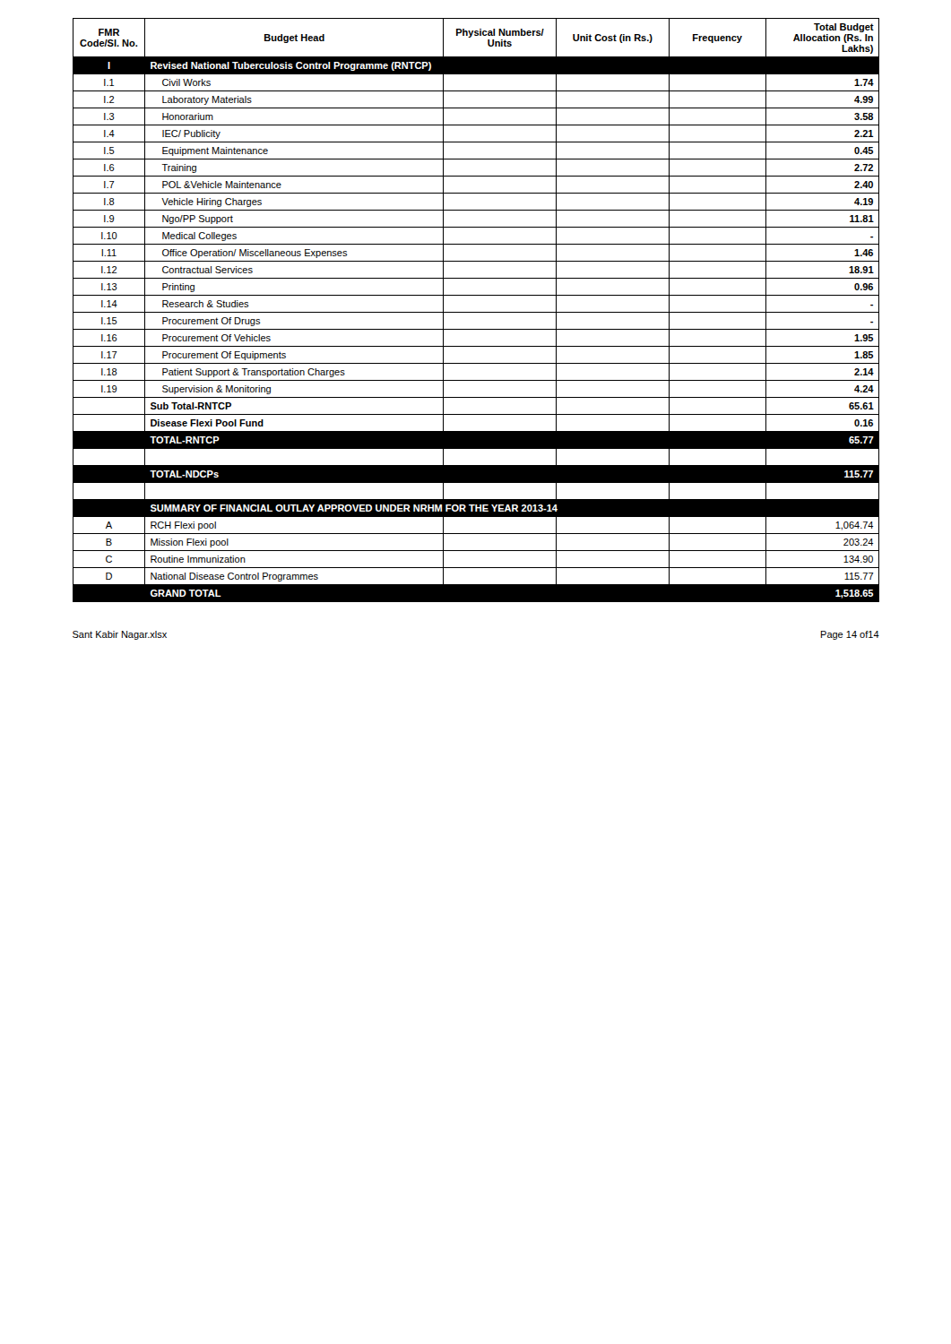| FMR Code/Sl. No. | Budget Head | Physical Numbers/ Units | Unit Cost (in Rs.) | Frequency | Total Budget Allocation (Rs. In Lakhs) |
| --- | --- | --- | --- | --- | --- |
| I | Revised National Tuberculosis Control Programme (RNTCP) | | | | |
| I.1 | Civil Works | | | | 1.74 |
| I.2 | Laboratory Materials | | | | 4.99 |
| I.3 | Honorarium | | | | 3.58 |
| I.4 | IEC/ Publicity | | | | 2.21 |
| I.5 | Equipment Maintenance | | | | 0.45 |
| I.6 | Training | | | | 2.72 |
| I.7 | POL &Vehicle Maintenance | | | | 2.40 |
| I.8 | Vehicle Hiring Charges | | | | 4.19 |
| I.9 | Ngo/PP Support | | | | 11.81 |
| I.10 | Medical Colleges | | | | - |
| I.11 | Office Operation/ Miscellaneous Expenses | | | | 1.46 |
| I.12 | Contractual Services | | | | 18.91 |
| I.13 | Printing | | | | 0.96 |
| I.14 | Research & Studies | | | | - |
| I.15 | Procurement Of Drugs | | | | - |
| I.16 | Procurement Of Vehicles | | | | 1.95 |
| I.17 | Procurement Of Equipments | | | | 1.85 |
| I.18 | Patient Support & Transportation Charges | | | | 2.14 |
| I.19 | Supervision & Monitoring | | | | 4.24 |
| | Sub Total-RNTCP | | | | 65.61 |
| | Disease Flexi Pool Fund | | | | 0.16 |
| | TOTAL-RNTCP | | | | 65.77 |
| | TOTAL-NDCPs | | | | 115.77 |
| | SUMMARY OF FINANCIAL OUTLAY APPROVED UNDER NRHM FOR THE YEAR 2013-14 |
| A | RCH Flexi pool | | | | 1,064.74 |
| B | Mission Flexi pool | | | | 203.24 |
| C | Routine Immunization | | | | 134.90 |
| D | National Disease Control Programmes | | | | 115.77 |
| | GRAND TOTAL | | | | 1,518.65 |
Sant Kabir Nagar.xlsx
Page 14 of14